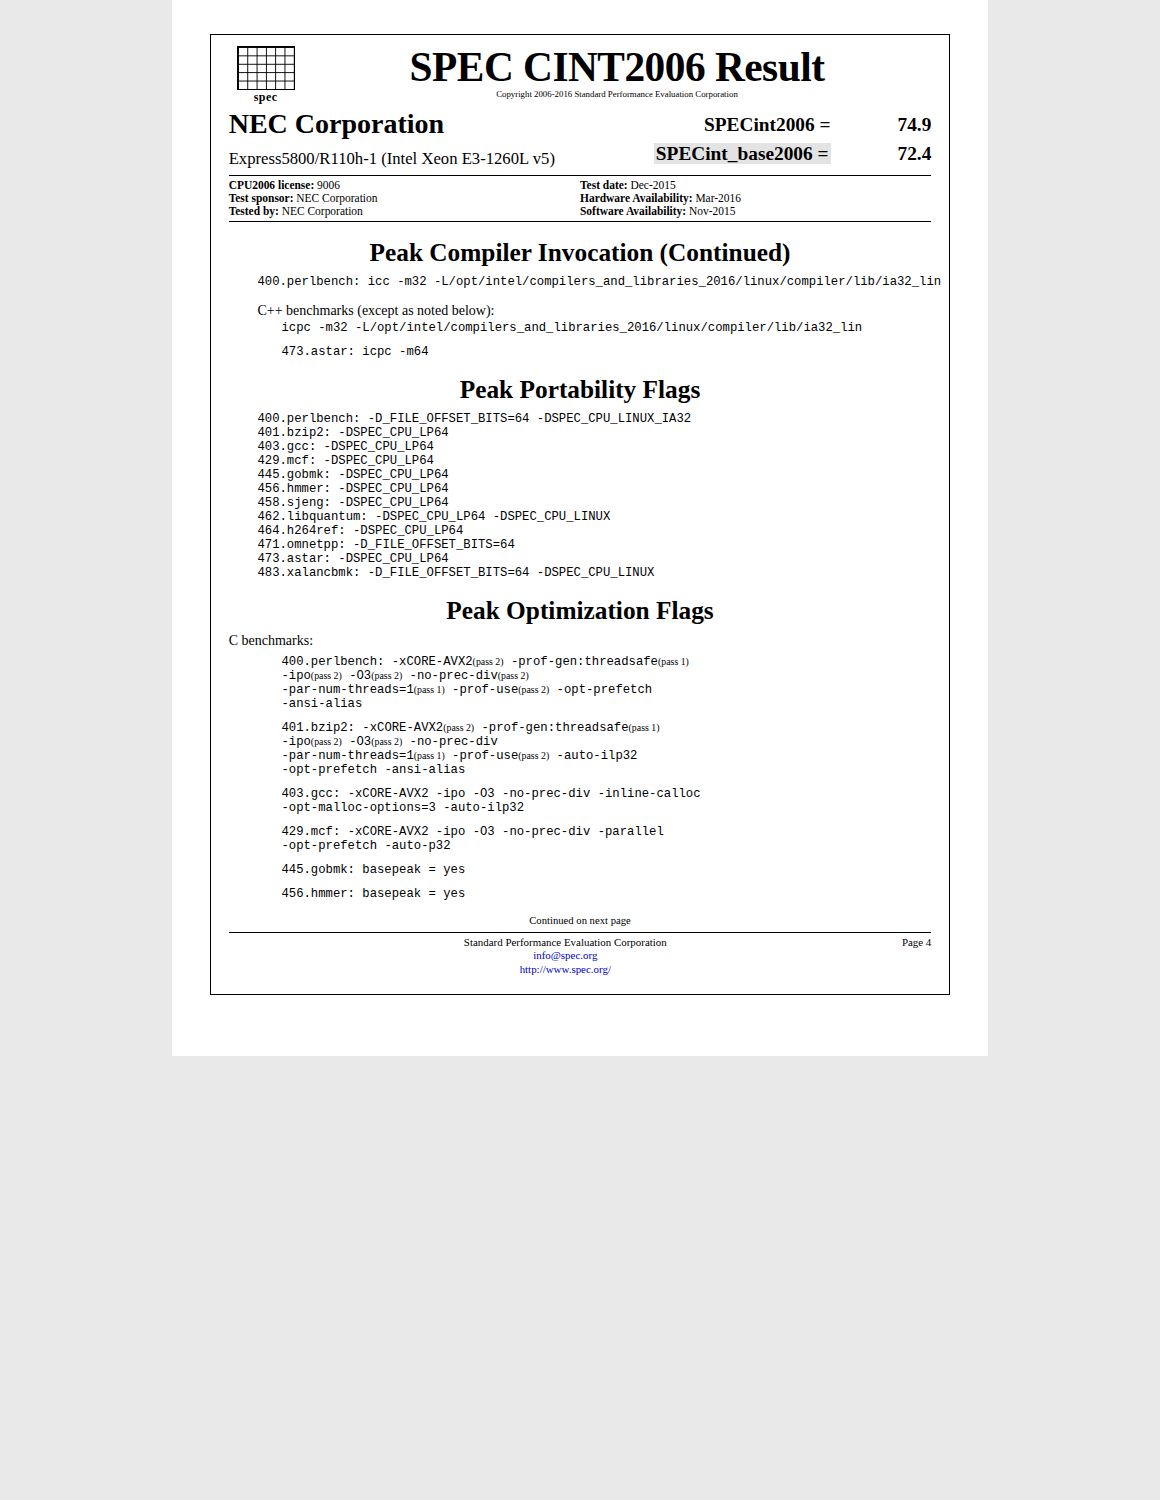spec
SPEC CINT2006 Result
Copyright 2006-2016 Standard Performance Evaluation Corporation
NEC Corporation
Express5800/R110h-1 (Intel Xeon E3-1260L v5)
SPECint2006 = 74.9
SPECint_base2006 = 72.4
| CPU2006 license: 9006 | Test date: Dec-2015 |
| Test sponsor: NEC Corporation | Hardware Availability: Mar-2016 |
| Tested by: NEC Corporation | Software Availability: Nov-2015 |
Peak Compiler Invocation (Continued)
400.perlbench: icc -m32 -L/opt/intel/compilers_and_libraries_2016/linux/compiler/lib/ia32_lin
C++ benchmarks (except as noted below):
icpc -m32 -L/opt/intel/compilers_and_libraries_2016/linux/compiler/lib/ia32_lin
473.astar: icpc -m64
Peak Portability Flags
400.perlbench: -D_FILE_OFFSET_BITS=64 -DSPEC_CPU_LINUX_IA32
401.bzip2: -DSPEC_CPU_LP64
403.gcc: -DSPEC_CPU_LP64
429.mcf: -DSPEC_CPU_LP64
445.gobmk: -DSPEC_CPU_LP64
456.hmmer: -DSPEC_CPU_LP64
458.sjeng: -DSPEC_CPU_LP64
462.libquantum: -DSPEC_CPU_LP64 -DSPEC_CPU_LINUX
464.h264ref: -DSPEC_CPU_LP64
471.omnetpp: -D_FILE_OFFSET_BITS=64
473.astar: -DSPEC_CPU_LP64
483.xalancbmk: -D_FILE_OFFSET_BITS=64 -DSPEC_CPU_LINUX
Peak Optimization Flags
C benchmarks:
400.perlbench: -xCORE-AVX2(pass 2) -prof-gen:threadsafe(pass 1)
-ipo(pass 2) -O3(pass 2) -no-prec-div(pass 2)
-par-num-threads=1(pass 1) -prof-use(pass 2) -opt-prefetch
-ansi-alias
401.bzip2: -xCORE-AVX2(pass 2) -prof-gen:threadsafe(pass 1)
-ipo(pass 2) -O3(pass 2) -no-prec-div
-par-num-threads=1(pass 1) -prof-use(pass 2) -auto-ilp32
-opt-prefetch -ansi-alias
403.gcc: -xCORE-AVX2 -ipo -O3 -no-prec-div -inline-calloc
-opt-malloc-options=3 -auto-ilp32
429.mcf: -xCORE-AVX2 -ipo -O3 -no-prec-div -parallel
-opt-prefetch -auto-p32
445.gobmk: basepeak = yes
456.hmmer: basepeak = yes
Continued on next page
Standard Performance Evaluation Corporation
info@spec.org
http://www.spec.org/
Page 4